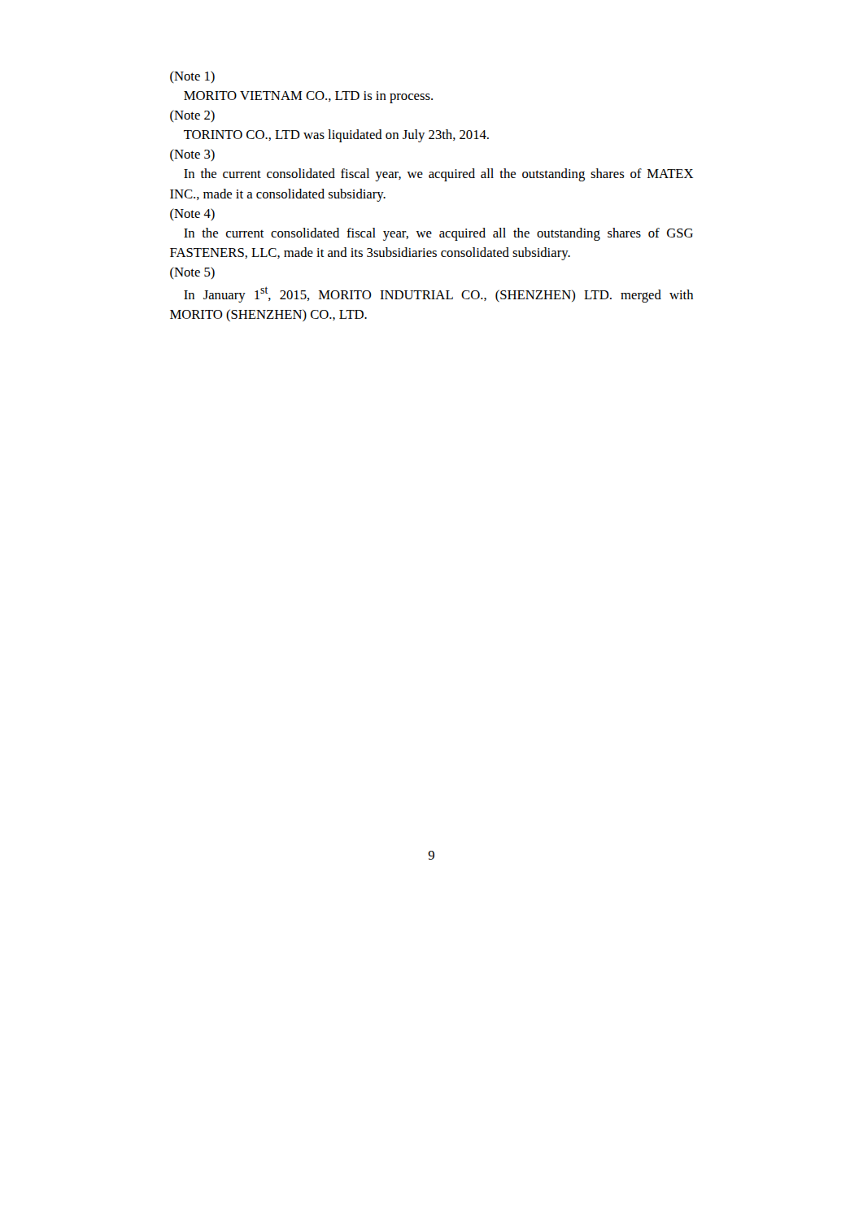(Note 1)
MORITO VIETNAM CO., LTD is in process.
(Note 2)
TORINTO CO., LTD was liquidated on July 23th, 2014.
(Note 3)
In the current consolidated fiscal year, we acquired all the outstanding shares of MATEX INC., made it a consolidated subsidiary.
(Note 4)
In the current consolidated fiscal year, we acquired all the outstanding shares of GSG FASTENERS, LLC, made it and its 3subsidiaries consolidated subsidiary.
(Note 5)
In January 1st, 2015, MORITO INDUTRIAL CO., (SHENZHEN) LTD. merged with MORITO (SHENZHEN) CO., LTD.
9